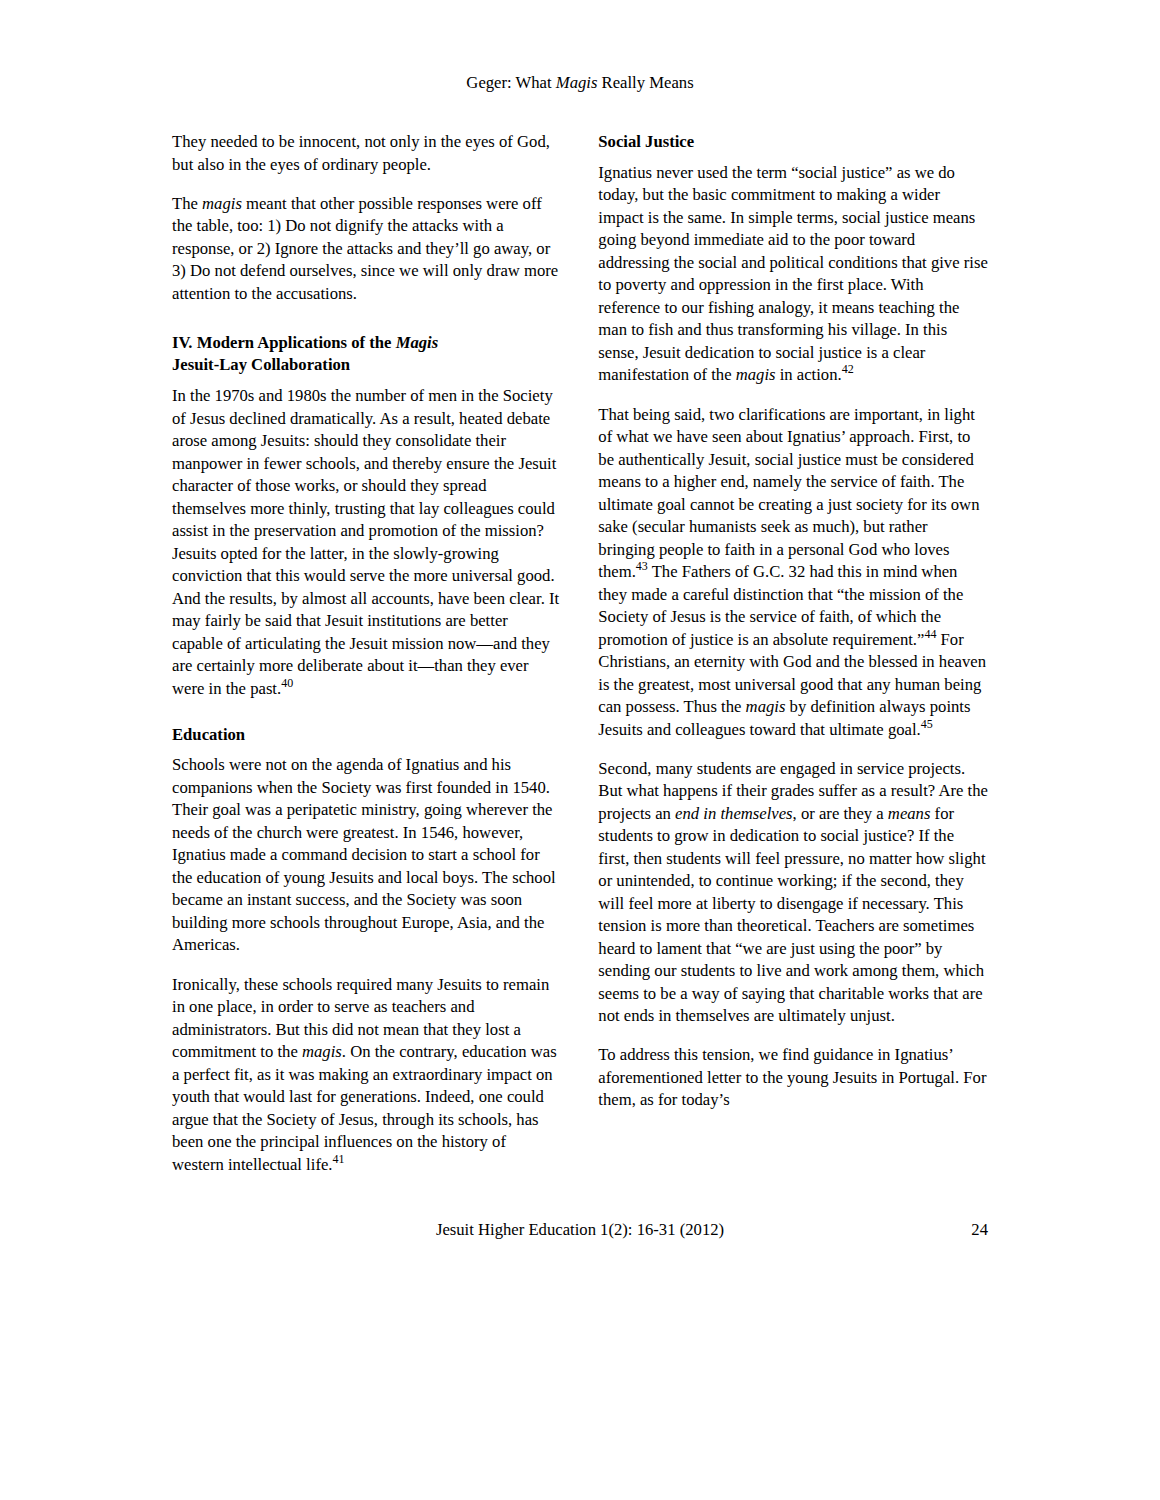Geger: What Magis Really Means
They needed to be innocent, not only in the eyes of God, but also in the eyes of ordinary people.
The magis meant that other possible responses were off the table, too: 1) Do not dignify the attacks with a response, or 2) Ignore the attacks and they’ll go away, or 3) Do not defend ourselves, since we will only draw more attention to the accusations.
IV. Modern Applications of the Magis
Jesuit-Lay Collaboration
In the 1970s and 1980s the number of men in the Society of Jesus declined dramatically. As a result, heated debate arose among Jesuits: should they consolidate their manpower in fewer schools, and thereby ensure the Jesuit character of those works, or should they spread themselves more thinly, trusting that lay colleagues could assist in the preservation and promotion of the mission? Jesuits opted for the latter, in the slowly-growing conviction that this would serve the more universal good. And the results, by almost all accounts, have been clear. It may fairly be said that Jesuit institutions are better capable of articulating the Jesuit mission now—and they are certainly more deliberate about it—than they ever were in the past.40
Education
Schools were not on the agenda of Ignatius and his companions when the Society was first founded in 1540. Their goal was a peripatetic ministry, going wherever the needs of the church were greatest. In 1546, however, Ignatius made a command decision to start a school for the education of young Jesuits and local boys. The school became an instant success, and the Society was soon building more schools throughout Europe, Asia, and the Americas.
Ironically, these schools required many Jesuits to remain in one place, in order to serve as teachers and administrators. But this did not mean that they lost a commitment to the magis. On the contrary, education was a perfect fit, as it was making an extraordinary impact on youth that would last for generations. Indeed, one could argue that the Society of Jesus, through its schools, has been one the principal influences on the history of western intellectual life.41
Social Justice
Ignatius never used the term “social justice” as we do today, but the basic commitment to making a wider impact is the same. In simple terms, social justice means going beyond immediate aid to the poor toward addressing the social and political conditions that give rise to poverty and oppression in the first place. With reference to our fishing analogy, it means teaching the man to fish and thus transforming his village. In this sense, Jesuit dedication to social justice is a clear manifestation of the magis in action.42
That being said, two clarifications are important, in light of what we have seen about Ignatius’ approach. First, to be authentically Jesuit, social justice must be considered means to a higher end, namely the service of faith. The ultimate goal cannot be creating a just society for its own sake (secular humanists seek as much), but rather bringing people to faith in a personal God who loves them.43 The Fathers of G.C. 32 had this in mind when they made a careful distinction that “the mission of the Society of Jesus is the service of faith, of which the promotion of justice is an absolute requirement.”44 For Christians, an eternity with God and the blessed in heaven is the greatest, most universal good that any human being can possess. Thus the magis by definition always points Jesuits and colleagues toward that ultimate goal.45
Second, many students are engaged in service projects. But what happens if their grades suffer as a result? Are the projects an end in themselves, or are they a means for students to grow in dedication to social justice? If the first, then students will feel pressure, no matter how slight or unintended, to continue working; if the second, they will feel more at liberty to disengage if necessary. This tension is more than theoretical. Teachers are sometimes heard to lament that “we are just using the poor” by sending our students to live and work among them, which seems to be a way of saying that charitable works that are not ends in themselves are ultimately unjust.
To address this tension, we find guidance in Ignatius’ aforementioned letter to the young Jesuits in Portugal. For them, as for today’s
Jesuit Higher Education 1(2): 16-31 (2012) 24